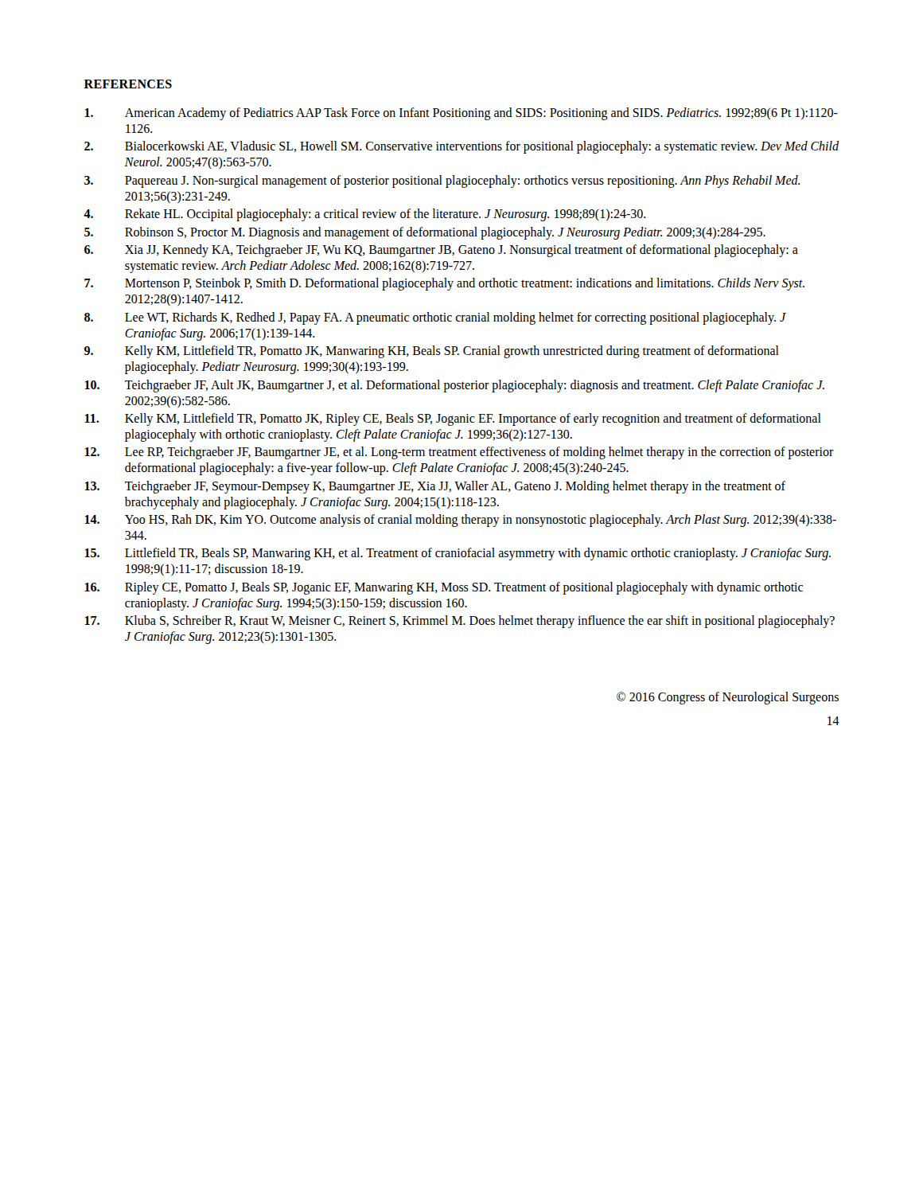REFERENCES
1. American Academy of Pediatrics AAP Task Force on Infant Positioning and SIDS: Positioning and SIDS. Pediatrics. 1992;89(6 Pt 1):1120-1126.
2. Bialocerkowski AE, Vladusic SL, Howell SM. Conservative interventions for positional plagiocephaly: a systematic review. Dev Med Child Neurol. 2005;47(8):563-570.
3. Paquereau J. Non-surgical management of posterior positional plagiocephaly: orthotics versus repositioning. Ann Phys Rehabil Med. 2013;56(3):231-249.
4. Rekate HL. Occipital plagiocephaly: a critical review of the literature. J Neurosurg. 1998;89(1):24-30.
5. Robinson S, Proctor M. Diagnosis and management of deformational plagiocephaly. J Neurosurg Pediatr. 2009;3(4):284-295.
6. Xia JJ, Kennedy KA, Teichgraeber JF, Wu KQ, Baumgartner JB, Gateno J. Nonsurgical treatment of deformational plagiocephaly: a systematic review. Arch Pediatr Adolesc Med. 2008;162(8):719-727.
7. Mortenson P, Steinbok P, Smith D. Deformational plagiocephaly and orthotic treatment: indications and limitations. Childs Nerv Syst. 2012;28(9):1407-1412.
8. Lee WT, Richards K, Redhed J, Papay FA. A pneumatic orthotic cranial molding helmet for correcting positional plagiocephaly. J Craniofac Surg. 2006;17(1):139-144.
9. Kelly KM, Littlefield TR, Pomatto JK, Manwaring KH, Beals SP. Cranial growth unrestricted during treatment of deformational plagiocephaly. Pediatr Neurosurg. 1999;30(4):193-199.
10. Teichgraeber JF, Ault JK, Baumgartner J, et al. Deformational posterior plagiocephaly: diagnosis and treatment. Cleft Palate Craniofac J. 2002;39(6):582-586.
11. Kelly KM, Littlefield TR, Pomatto JK, Ripley CE, Beals SP, Joganic EF. Importance of early recognition and treatment of deformational plagiocephaly with orthotic cranioplasty. Cleft Palate Craniofac J. 1999;36(2):127-130.
12. Lee RP, Teichgraeber JF, Baumgartner JE, et al. Long-term treatment effectiveness of molding helmet therapy in the correction of posterior deformational plagiocephaly: a five-year follow-up. Cleft Palate Craniofac J. 2008;45(3):240-245.
13. Teichgraeber JF, Seymour-Dempsey K, Baumgartner JE, Xia JJ, Waller AL, Gateno J. Molding helmet therapy in the treatment of brachycephaly and plagiocephaly. J Craniofac Surg. 2004;15(1):118-123.
14. Yoo HS, Rah DK, Kim YO. Outcome analysis of cranial molding therapy in nonsynostotic plagiocephaly. Arch Plast Surg. 2012;39(4):338-344.
15. Littlefield TR, Beals SP, Manwaring KH, et al. Treatment of craniofacial asymmetry with dynamic orthotic cranioplasty. J Craniofac Surg. 1998;9(1):11-17; discussion 18-19.
16. Ripley CE, Pomatto J, Beals SP, Joganic EF, Manwaring KH, Moss SD. Treatment of positional plagiocephaly with dynamic orthotic cranioplasty. J Craniofac Surg. 1994;5(3):150-159; discussion 160.
17. Kluba S, Schreiber R, Kraut W, Meisner C, Reinert S, Krimmel M. Does helmet therapy influence the ear shift in positional plagiocephaly? J Craniofac Surg. 2012;23(5):1301-1305.
© 2016 Congress of Neurological Surgeons
14